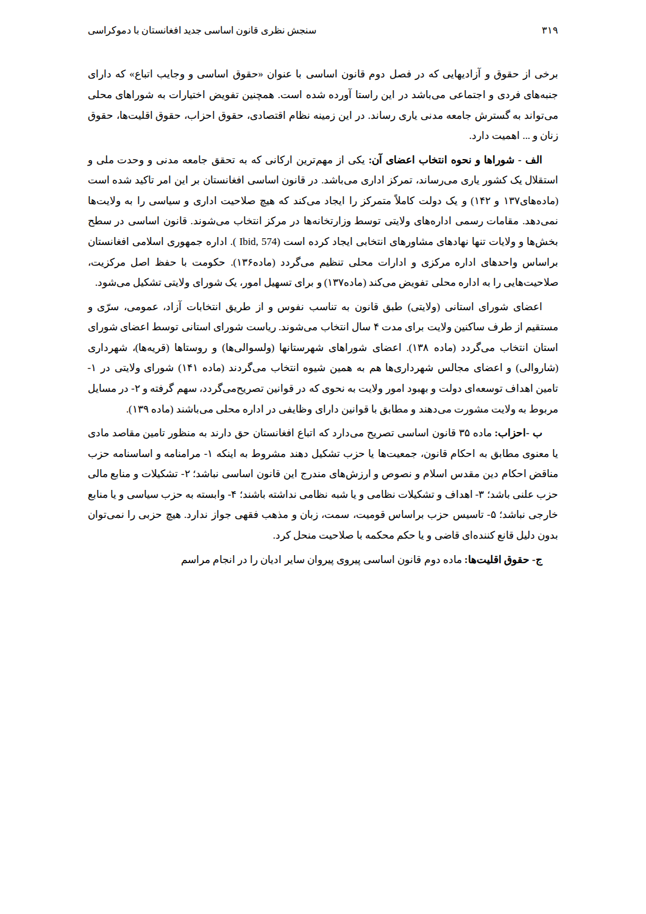۳۱۹ سنجش نظری قانون اساسی جدید افغانستان با دموکراسی
برخی از حقوق و آزادیهایی که در فصل دوم قانون اساسی با عنوان «حقوق اساسی و وجایب اتباع» که دارای جنبه‌های فردی و اجتماعی می‌باشد در این راستا آورده شده است. همچنین تفویض اختیارات به شوراهای محلی می‌تواند به گسترش جامعه مدنی یاری رساند. در این زمینه نظام اقتصادی، حقوق احزاب، حقوق اقلیت‌ها، حقوق زنان و ... اهمیت دارد.
الف - شوراها و نحوه انتخاب اعضای آن: یکی از مهم‌ترین ارکانی که به تحقق جامعه مدنی و وحدت ملی و استقلال یک کشور یاری می‌رساند، تمرکز اداری می‌باشد. در قانون اساسی افغانستان بر این امر تاکید شده است (ماده‌های۱۳۷ و ۱۴۲) و یک دولت کاملاً متمرکز را ایجاد می‌کند که هیچ صلاحیت اداری و سیاسی را به ولایت‌ها نمی‌دهد. مقامات رسمی اداره‌های ولایتی توسط وزارتخانه‌ها در مرکز انتخاب می‌شوند. قانون اساسی در سطح بخش‌ها و ولایات تنها نهادهای مشاورهای انتخابی ایجاد کرده است (Ibid, 574 ). اداره جمهوری اسلامی افغانستان براساس واحدهای اداره مرکزی و ادارات محلی تنظیم می‌گردد (ماده۱۳۶). حکومت با حفظ اصل مرکزیت، صلاحیت‌هایی را به اداره محلی تفویض می‌کند (ماده۱۳۷) و برای تسهیل امور، یک شورای ولایتی تشکیل می‌شود.
اعضای شورای استانی (ولایتی) طبق قانون به تناسب نفوس و از طریق انتخابات آزاد، عمومی، سرّی و مستقیم از طرف ساکنین ولایت برای مدت ۴ سال انتخاب می‌شوند. ریاست شورای استانی توسط اعضای شورای استان انتخاب می‌گردد (ماده ۱۳۸). اعضای شوراهای شهرستانها (ولسوالی‌ها) و روستاها (قریه‌ها)، شهرداری (شاروالی) و اعضای مجالس شهرداری‌ها هم به همین شیوه انتخاب می‌گردند (ماده ۱۴۱) شورای ولایتی در ۱- تامین اهداف توسعه‌ای دولت و بهبود امور ولایت به نحوی که در قوانین تصریح‌می‌گردد، سهم گرفته و ۲- در مسایل مربوط به ولایت مشورت می‌دهند و مطابق با قوانین دارای وظایفی در اداره محلی می‌باشند (ماده ۱۳۹).
ب -احزاب: ماده ۳۵ قانون اساسی تصریح می‌دارد که اتباع افغانستان حق دارند به منظور تامین مقاصد مادی یا معنوی مطابق به احکام قانون، جمعیت‌ها یا حزب تشکیل دهند مشروط به اینکه ۱- مرامنامه و اساسنامه حزب مناقض احکام دین مقدس اسلام و نصوص و ارزش‌های مندرج این قانون اساسی نباشد؛ ۲- تشکیلات و منابع مالی حزب علنی باشد؛ ۳- اهداف و تشکیلات نظامی و یا شبه نظامی نداشته باشند؛ ۴- وابسته به حزب سیاسی و یا منابع خارجی نباشد؛ ۵- تاسیس حزب براساس قومیت، سمت، زبان و مذهب فقهی جواز ندارد. هیچ حزبی را نمی‌توان بدون دلیل قانع کننده‌ای قاضی و یا حکم محکمه با صلاحیت منحل کرد.
ج- حقوق اقلیت‌ها: ماده دوم قانون اساسی پیروی پیروان سایر ادیان را در انجام مراسم